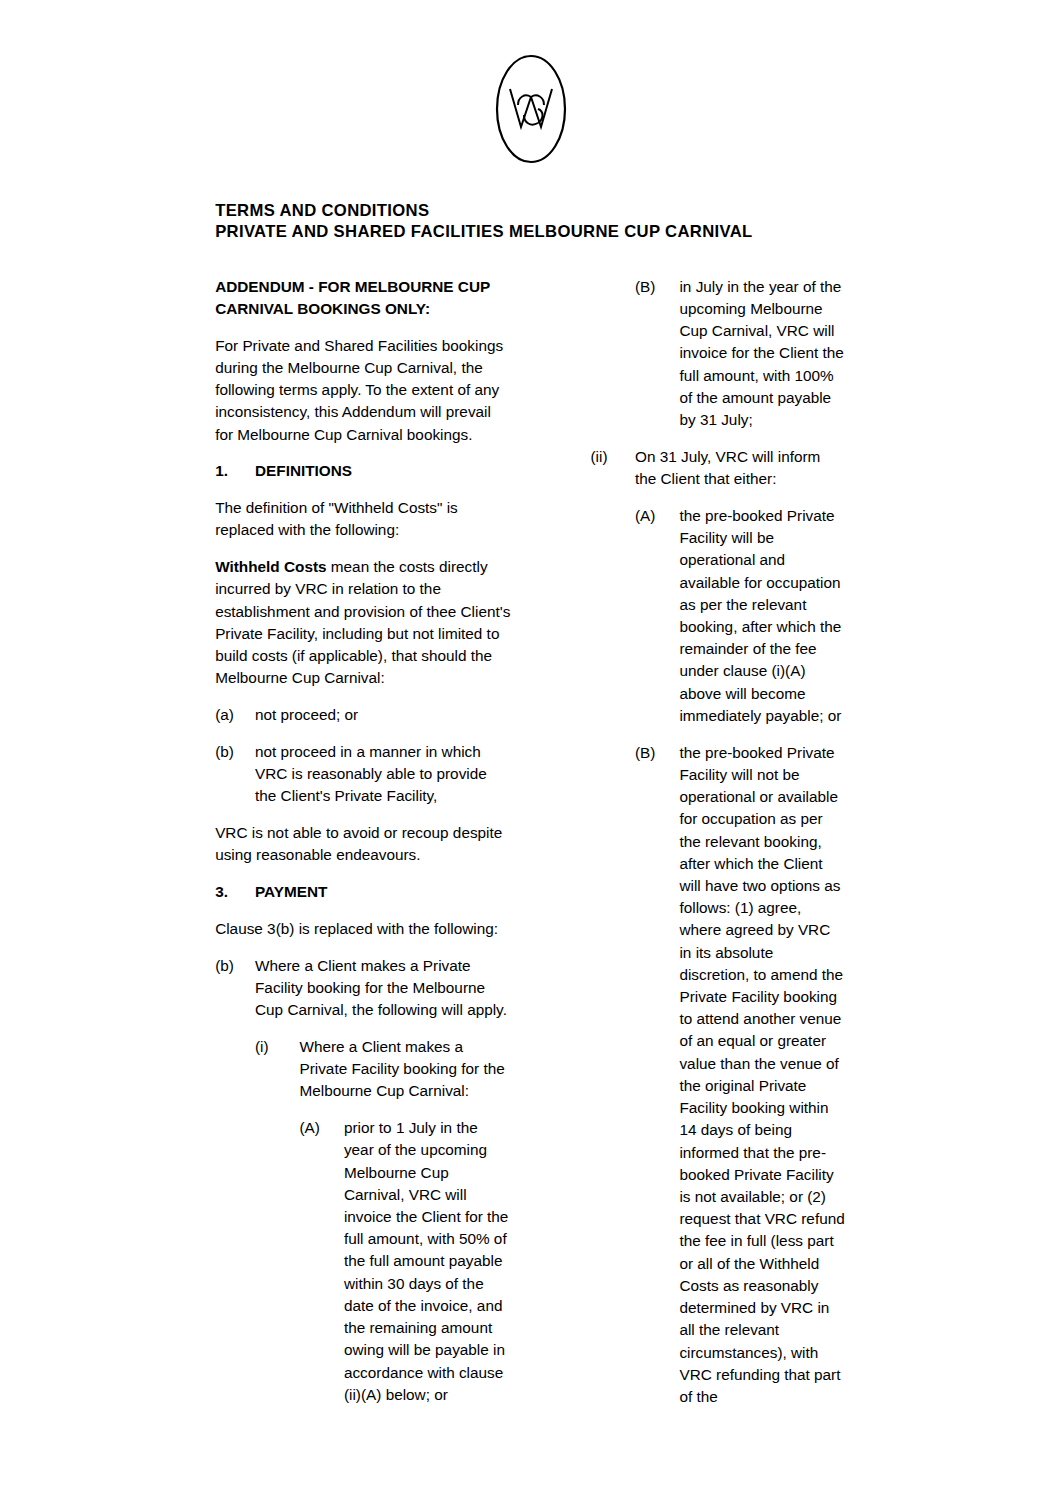Terms and Conditions Private and Shared Facilities Melbourne Cup Carnival
Addendum - for Melbourne Cup Carnival bookings only:
For Private and Shared Facilities bookings during the Melbourne Cup Carnival, the following terms apply. To the extent of any inconsistency, this Addendum will prevail for Melbourne Cup Carnival bookings.
1. DEFINITIONS
The definition of "Withheld Costs" is replaced with the following:
Withheld Costs mean the costs directly incurred by VRC in relation to the establishment and provision of thee Client's Private Facility, including but not limited to build costs (if applicable), that should the Melbourne Cup Carnival:
(a) not proceed; or
(b) not proceed in a manner in which VRC is reasonably able to provide the Client's Private Facility,
VRC is not able to avoid or recoup despite using reasonable endeavours.
3. PAYMENT
Clause 3(b) is replaced with the following:
(b) Where a Client makes a Private Facility booking for the Melbourne Cup Carnival, the following will apply.
(i) Where a Client makes a Private Facility booking for the Melbourne Cup Carnival:
(A) prior to 1 July in the year of the upcoming Melbourne Cup Carnival, VRC will invoice the Client for the full amount, with 50% of the full amount payable within 30 days of the date of the invoice, and the remaining amount owing will be payable in accordance with clause (ii)(A) below; or
(B) in July in the year of the upcoming Melbourne Cup Carnival, VRC will invoice for the Client the full amount, with 100% of the amount payable by 31 July;
(ii) On 31 July, VRC will inform the Client that either:
(A) the pre-booked Private Facility will be operational and available for occupation as per the relevant booking, after which the remainder of the fee under clause (i)(A) above will become immediately payable; or
(B) the pre-booked Private Facility will not be operational or available for occupation as per the relevant booking, after which the Client will have two options as follows: (1) agree, where agreed by VRC in its absolute discretion, to amend the Private Facility booking to attend another venue of an equal or greater value than the venue of the original Private Facility booking within 14 days of being informed that the pre-booked Private Facility is not available; or (2) request that VRC refund the fee in full (less part or all of the Withheld Costs as reasonably determined by VRC in all the relevant circumstances), with VRC refunding that part of the